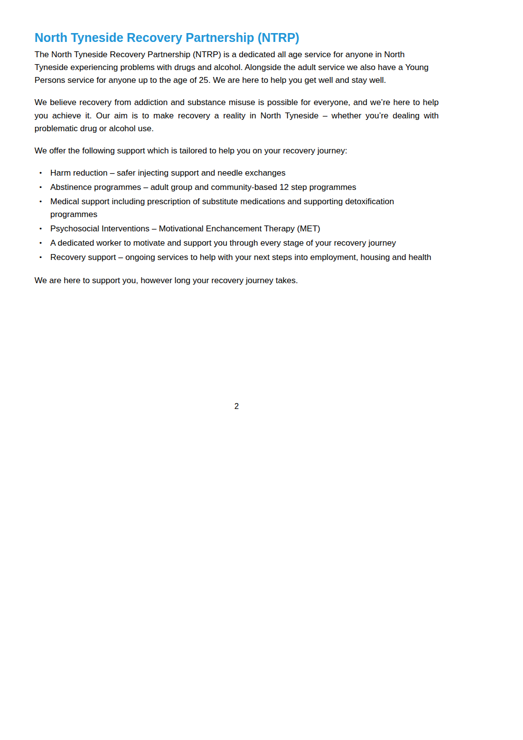North Tyneside Recovery Partnership (NTRP)
The North Tyneside Recovery Partnership (NTRP) is a dedicated all age service for anyone in North Tyneside experiencing problems with drugs and alcohol. Alongside the adult service we also have a Young Persons service for anyone up to the age of 25. We are here to help you get well and stay well.
We believe recovery from addiction and substance misuse is possible for everyone, and we’re here to help you achieve it. Our aim is to make recovery a reality in North Tyneside – whether you’re dealing with problematic drug or alcohol use.
We offer the following support which is tailored to help you on your recovery journey:
Harm reduction – safer injecting support and needle exchanges
Abstinence programmes – adult group and community-based 12 step programmes
Medical support including prescription of substitute medications and supporting detoxification programmes
Psychosocial Interventions – Motivational Enchancement Therapy (MET)
A dedicated worker to motivate and support you through every stage of your recovery journey
Recovery support – ongoing services to help with your next steps into employment, housing and health
We are here to support you, however long your recovery journey takes.
2